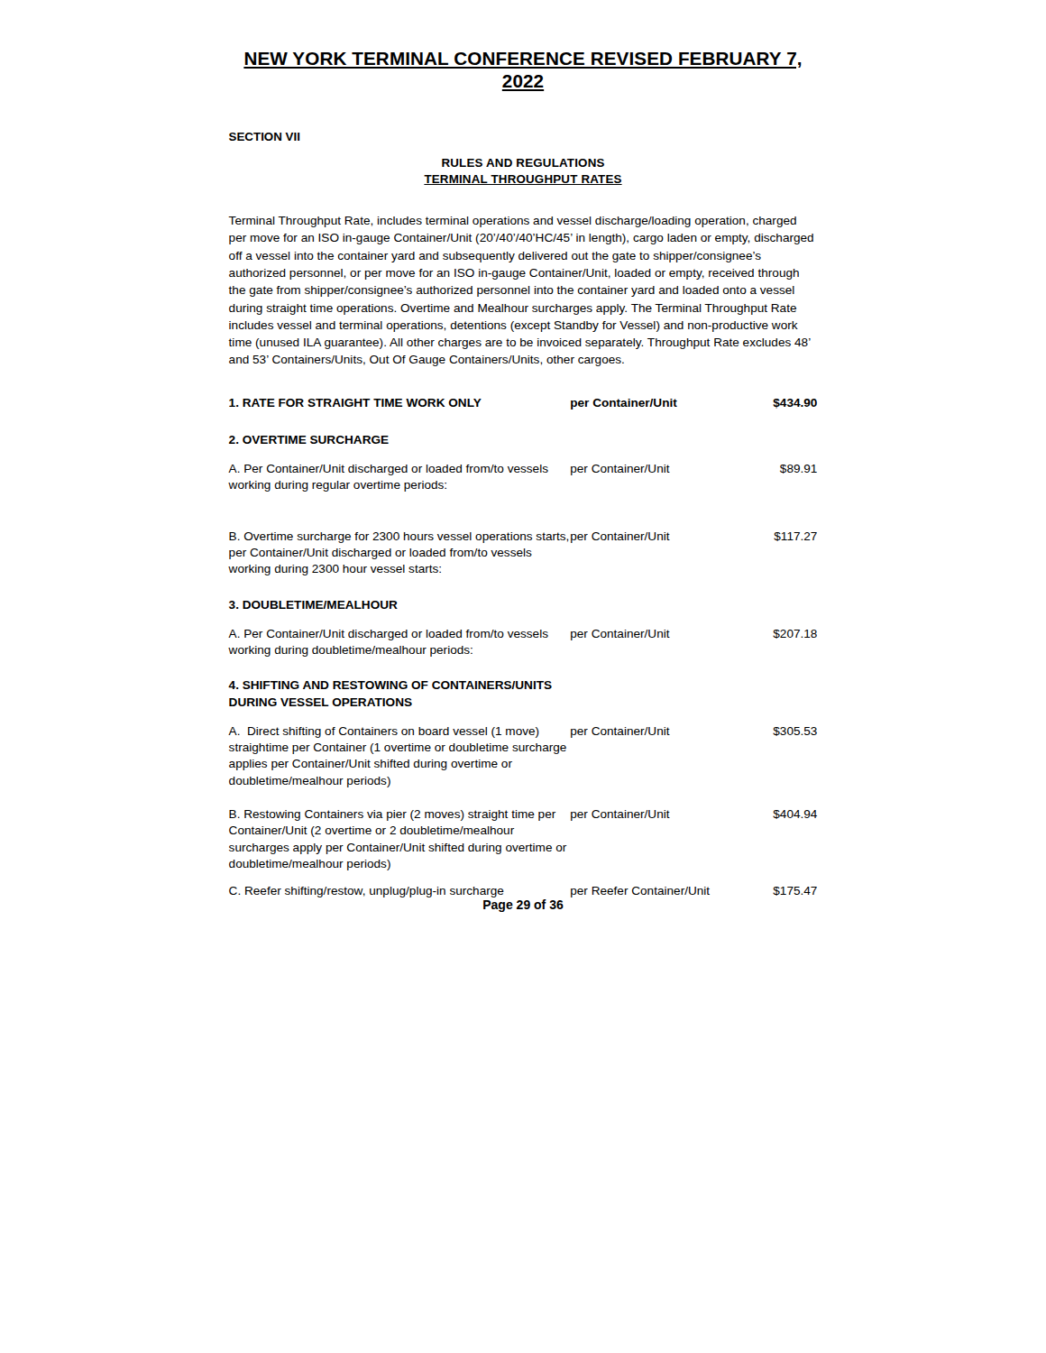NEW YORK TERMINAL CONFERENCE REVISED FEBRUARY 7, 2022
SECTION VII
RULES AND REGULATIONS
TERMINAL THROUGHPUT RATES
Terminal Throughput Rate, includes terminal operations and vessel discharge/loading operation, charged per move for an ISO in-gauge Container/Unit (20’/40’/40’HC/45’ in length), cargo laden or empty, discharged off a vessel into the container yard and subsequently delivered out the gate to shipper/consignee’s authorized personnel, or per move for an ISO in-gauge Container/Unit, loaded or empty, received through the gate from shipper/consignee’s authorized personnel into the container yard and loaded onto a vessel during straight time operations. Overtime and Mealhour surcharges apply. The Terminal Throughput Rate includes vessel and terminal operations, detentions (except Standby for Vessel) and non-productive work time (unused ILA guarantee). All other charges are to be invoiced separately. Throughput Rate excludes 48’ and 53’ Containers/Units, Out Of Gauge Containers/Units, other cargoes.
| 1. RATE FOR STRAIGHT TIME WORK ONLY | per Container/Unit | $434.90 |
| 2. OVERTIME SURCHARGE | | |
| A. Per Container/Unit discharged or loaded from/to vessels working during regular overtime periods: | per Container/Unit | $89.91 |
| B. Overtime surcharge for 2300 hours vessel operations starts, per Container/Unit discharged or loaded from/to vessels working during 2300 hour vessel starts: | per Container/Unit | $117.27 |
| 3. DOUBLETIME/MEALHOUR | | |
| A. Per Container/Unit discharged or loaded from/to vessels working during doubletime/mealhour periods: | per Container/Unit | $207.18 |
| 4. SHIFTING AND RESTOWING OF CONTAINERS/UNITS DURING VESSEL OPERATIONS | | |
| A. Direct shifting of Containers on board vessel (1 move) straightime per Container (1 overtime or doubletime surcharge applies per Container/Unit shifted during overtime or doubletime/mealhour periods) | per Container/Unit | $305.53 |
| B. Restowing Containers via pier (2 moves) straight time per Container/Unit (2 overtime or 2 doubletime/mealhour surcharges apply per Container/Unit shifted during overtime or doubletime/mealhour periods) | per Container/Unit | $404.94 |
| C. Reefer shifting/restow, unplug/plug-in surcharge | per Reefer Container/Unit | $175.47 |
Page 29 of 36